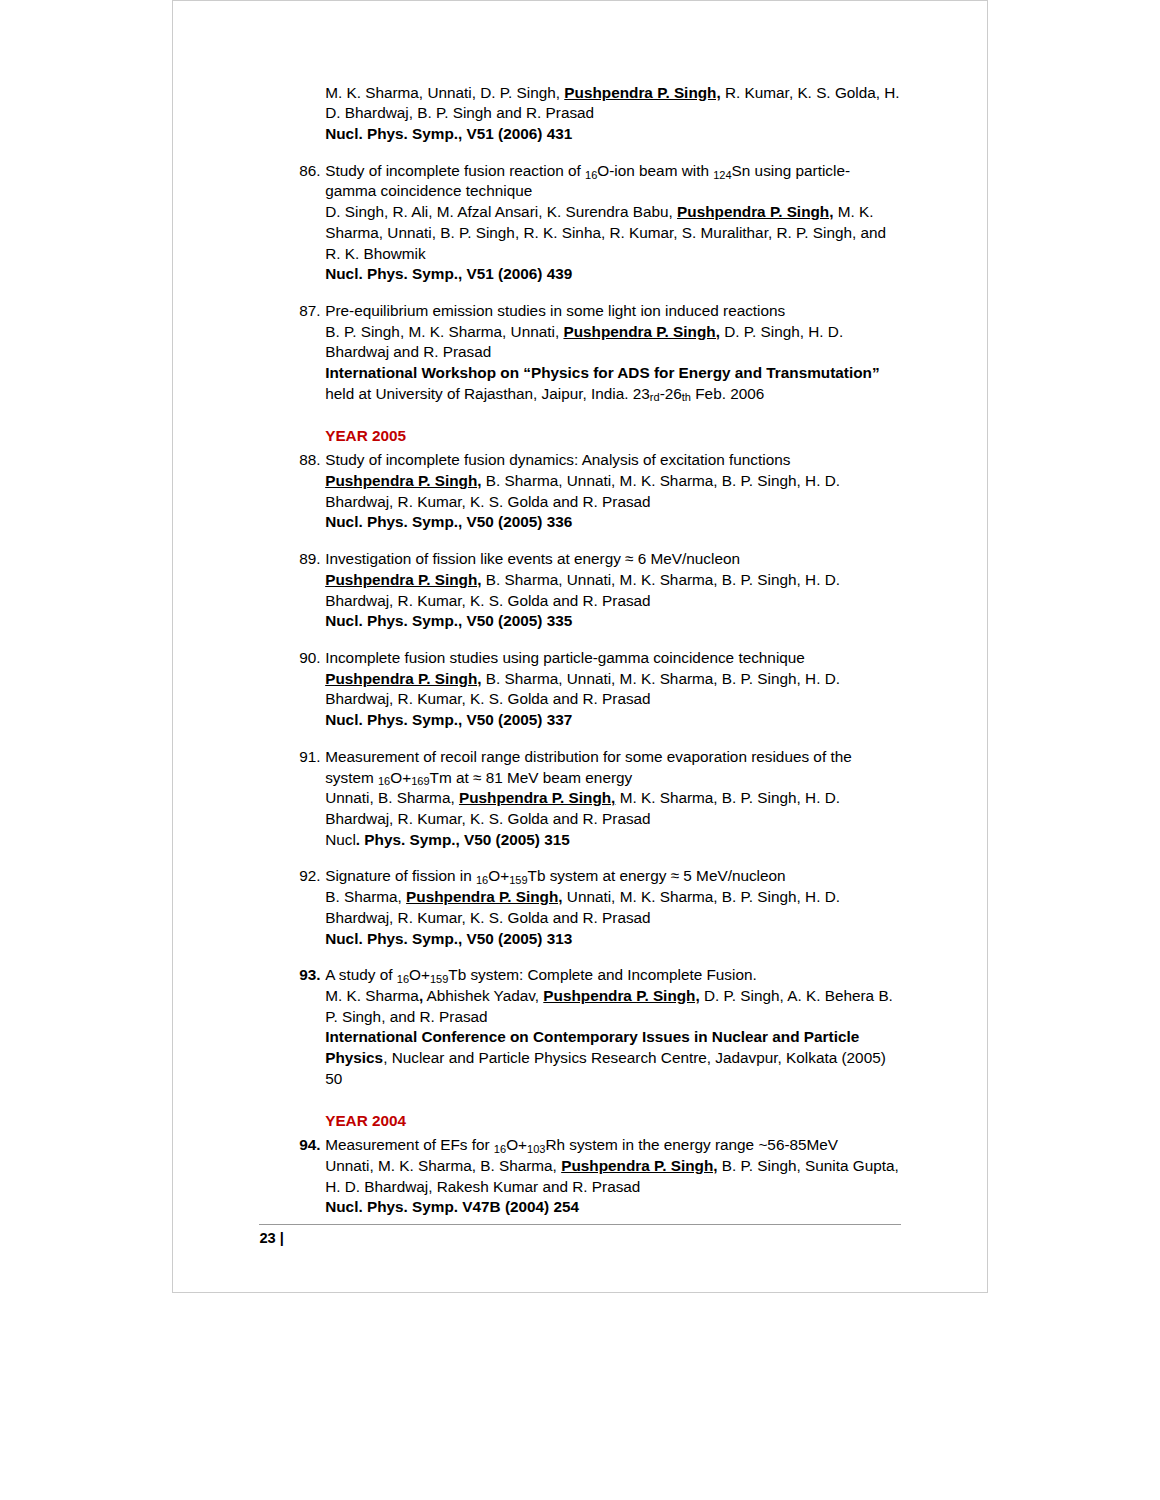M. K. Sharma, Unnati, D. P. Singh, Pushpendra P. Singh, R. Kumar, K. S. Golda, H. D. Bhardwaj, B. P. Singh and R. Prasad Nucl. Phys. Symp., V51 (2006) 431
86. Study of incomplete fusion reaction of 16O-ion beam with 124Sn using particle-gamma coincidence technique D. Singh, R. Ali, M. Afzal Ansari, K. Surendra Babu, Pushpendra P. Singh, M. K. Sharma, Unnati, B. P. Singh, R. K. Sinha, R. Kumar, S. Muralithar, R. P. Singh, and R. K. Bhowmik Nucl. Phys. Symp., V51 (2006) 439
87. Pre-equilibrium emission studies in some light ion induced reactions B. P. Singh, M. K. Sharma, Unnati, Pushpendra P. Singh, D. P. Singh, H. D. Bhardwaj and R. Prasad International Workshop on “Physics for ADS for Energy and Transmutation” held at University of Rajasthan, Jaipur, India. 23rd-26th Feb. 2006
YEAR 2005
88. Study of incomplete fusion dynamics: Analysis of excitation functions Pushpendra P. Singh, B. Sharma, Unnati, M. K. Sharma, B. P. Singh, H. D. Bhardwaj, R. Kumar, K. S. Golda and R. Prasad Nucl. Phys. Symp., V50 (2005) 336
89. Investigation of fission like events at energy ≈ 6 MeV/nucleon Pushpendra P. Singh, B. Sharma, Unnati, M. K. Sharma, B. P. Singh, H. D. Bhardwaj, R. Kumar, K. S. Golda and R. Prasad Nucl. Phys. Symp., V50 (2005) 335
90. Incomplete fusion studies using particle-gamma coincidence technique Pushpendra P. Singh, B. Sharma, Unnati, M. K. Sharma, B. P. Singh, H. D. Bhardwaj, R. Kumar, K. S. Golda and R. Prasad Nucl. Phys. Symp., V50 (2005) 337
91. Measurement of recoil range distribution for some evaporation residues of the system 16O+169Tm at ≈ 81 MeV beam energy Unnati, B. Sharma, Pushpendra P. Singh, M. K. Sharma, B. P. Singh, H. D. Bhardwaj, R. Kumar, K. S. Golda and R. Prasad Nucl. Phys. Symp., V50 (2005) 315
92. Signature of fission in 16O+159Tb system at energy ≈ 5 MeV/nucleon B. Sharma, Pushpendra P. Singh, Unnati, M. K. Sharma, B. P. Singh, H. D. Bhardwaj, R. Kumar, K. S. Golda and R. Prasad Nucl. Phys. Symp., V50 (2005) 313
93. A study of 16O+159Tb system: Complete and Incomplete Fusion. M. K. Sharma, Abhishek Yadav, Pushpendra P. Singh, D. P. Singh, A. K. Behera B. P. Singh, and R. Prasad International Conference on Contemporary Issues in Nuclear and Particle Physics, Nuclear and Particle Physics Research Centre, Jadavpur, Kolkata (2005) 50
YEAR 2004
94. Measurement of EFs for 16O+103Rh system in the energy range ~56-85MeV Unnati, M. K. Sharma, B. Sharma, Pushpendra P. Singh, B. P. Singh, Sunita Gupta, H. D. Bhardwaj, Rakesh Kumar and R. Prasad Nucl. Phys. Symp. V47B (2004) 254
23 |